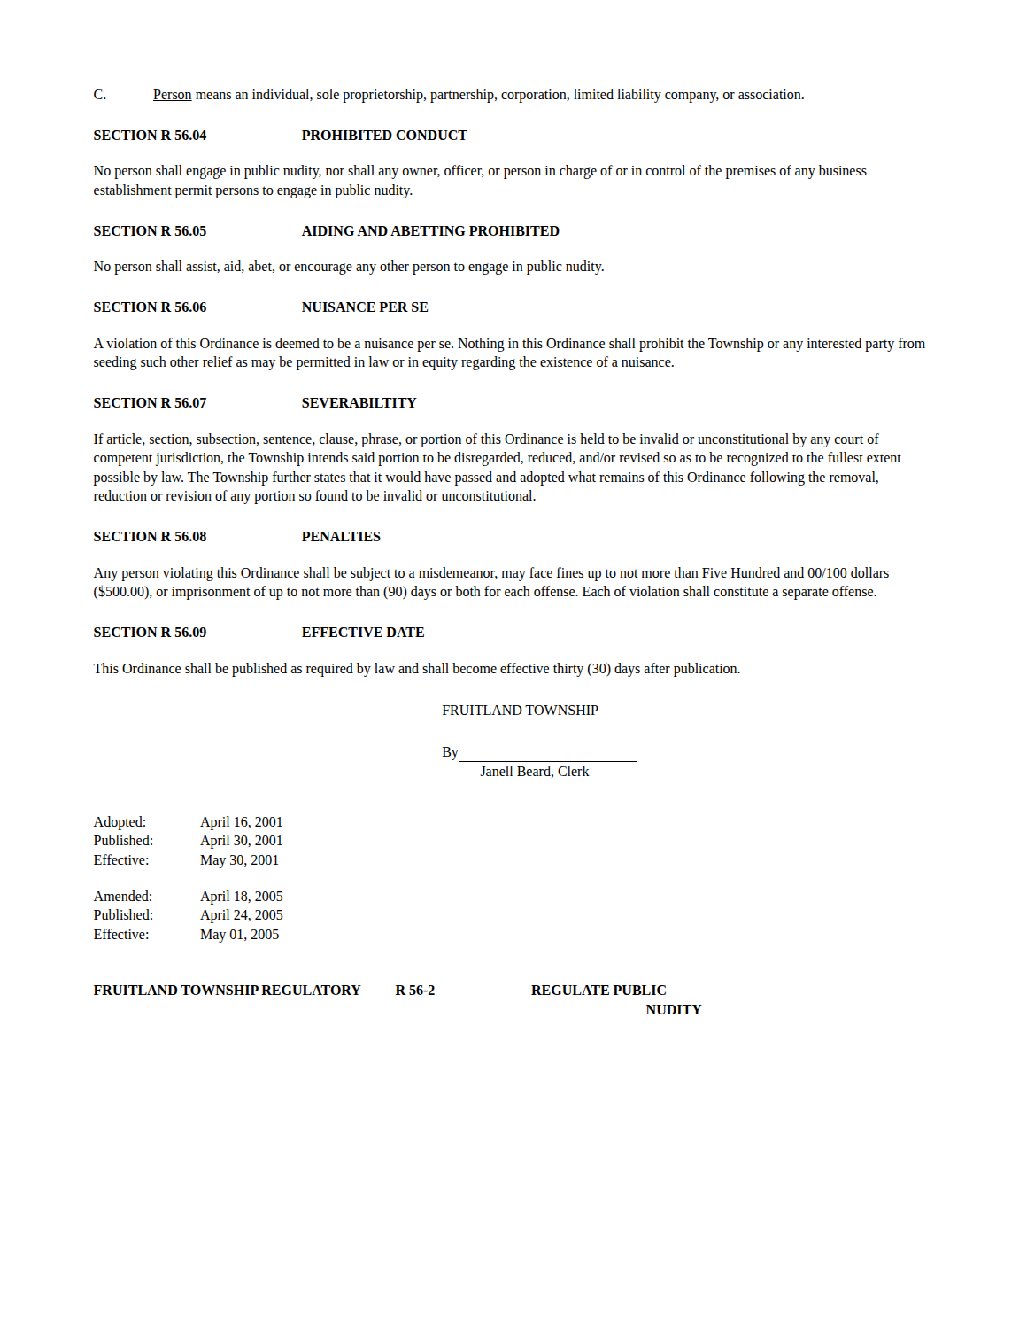C.
Person means an individual, sole proprietorship, partnership, corporation, limited liability company, or association.
SECTION R 56.04 PROHIBITED CONDUCT
No person shall engage in public nudity, nor shall any owner, officer, or person in charge of or in control of the premises of any business establishment permit persons to engage in public nudity.
SECTION R 56.05 AIDING AND ABETTING PROHIBITED
No person shall assist, aid, abet, or encourage any other person to engage in public nudity.
SECTION R 56.06 NUISANCE PER SE
A violation of this Ordinance is deemed to be a nuisance per se. Nothing in this Ordinance shall prohibit the Township or any interested party from seeding such other relief as may be permitted in law or in equity regarding the existence of a nuisance.
SECTION R 56.07 SEVERABILTITY
If article, section, subsection, sentence, clause, phrase, or portion of this Ordinance is held to be invalid or unconstitutional by any court of competent jurisdiction, the Township intends said portion to be disregarded, reduced, and/or revised so as to be recognized to the fullest extent possible by law. The Township further states that it would have passed and adopted what remains of this Ordinance following the removal, reduction or revision of any portion so found to be invalid or unconstitutional.
SECTION R 56.08 PENALTIES
Any person violating this Ordinance shall be subject to a misdemeanor, may face fines up to not more than Five Hundred and 00/100 dollars ($500.00), or imprisonment of up to not more than (90) days or both for each offense. Each of violation shall constitute a separate offense.
SECTION R 56.09 EFFECTIVE DATE
This Ordinance shall be published as required by law and shall become effective thirty (30) days after publication.
FRUITLAND TOWNSHIP
By
Janell Beard, Clerk
| Adopted: | April 16, 2001 |
| Published: | April 30, 2001 |
| Effective: | May 30, 2001 |
| Amended: | April 18, 2005 |
| Published: | April 24, 2005 |
| Effective: | May 01, 2005 |
FRUITLAND TOWNSHIP REGULATORY
R 56-2
REGULATE PUBLIC
NUDITY